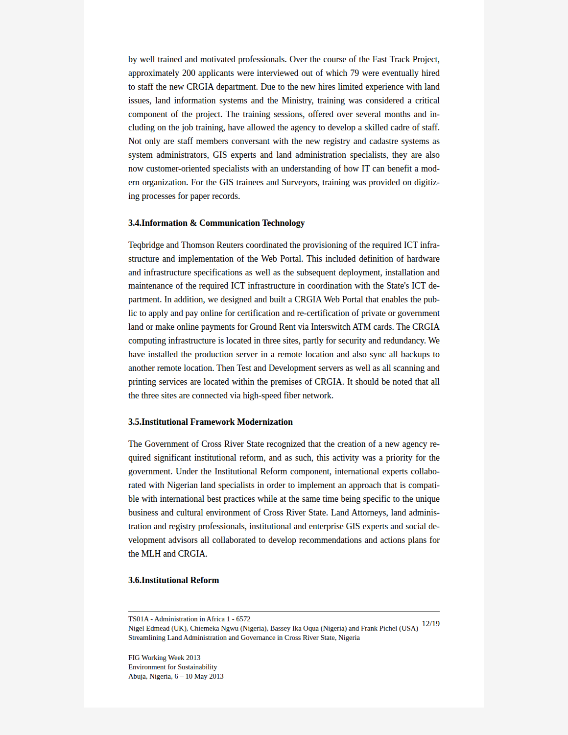by well trained and motivated professionals. Over the course of the Fast Track Project, approximately 200 applicants were interviewed out of which 79 were eventually hired to staff the new CRGIA department. Due to the new hires limited experience with land issues, land information systems and the Ministry, training was considered a critical component of the project. The training sessions, offered over several months and including on the job training, have allowed the agency to develop a skilled cadre of staff. Not only are staff members conversant with the new registry and cadastre systems as system administrators, GIS experts and land administration specialists, they are also now customer-oriented specialists with an understanding of how IT can benefit a modern organization. For the GIS trainees and Surveyors, training was provided on digitizing processes for paper records.
3.4.Information & Communication Technology
Teqbridge and Thomson Reuters coordinated the provisioning of the required ICT infrastructure and implementation of the Web Portal. This included definition of hardware and infrastructure specifications as well as the subsequent deployment, installation and maintenance of the required ICT infrastructure in coordination with the State's ICT department. In addition, we designed and built a CRGIA Web Portal that enables the public to apply and pay online for certification and re-certification of private or government land or make online payments for Ground Rent via Interswitch ATM cards. The CRGIA computing infrastructure is located in three sites, partly for security and redundancy. We have installed the production server in a remote location and also sync all backups to another remote location. Then Test and Development servers as well as all scanning and printing services are located within the premises of CRGIA. It should be noted that all the three sites are connected via high-speed fiber network.
3.5.Institutional Framework Modernization
The Government of Cross River State recognized that the creation of a new agency required significant institutional reform, and as such, this activity was a priority for the government. Under the Institutional Reform component, international experts collaborated with Nigerian land specialists in order to implement an approach that is compatible with international best practices while at the same time being specific to the unique business and cultural environment of Cross River State. Land Attorneys, land administration and registry professionals, institutional and enterprise GIS experts and social development advisors all collaborated to develop recommendations and actions plans for the MLH and CRGIA.
3.6.Institutional Reform
12/19
TS01A - Administration in Africa 1 - 6572
Nigel Edmead (UK), Chiemeka Ngwu (Nigeria), Bassey Ika Oqua (Nigeria) and Frank Pichel (USA)
Streamlining Land Administration and Governance in Cross River State, Nigeria
FIG Working Week 2013
Environment for Sustainability
Abuja, Nigeria, 6 – 10 May 2013